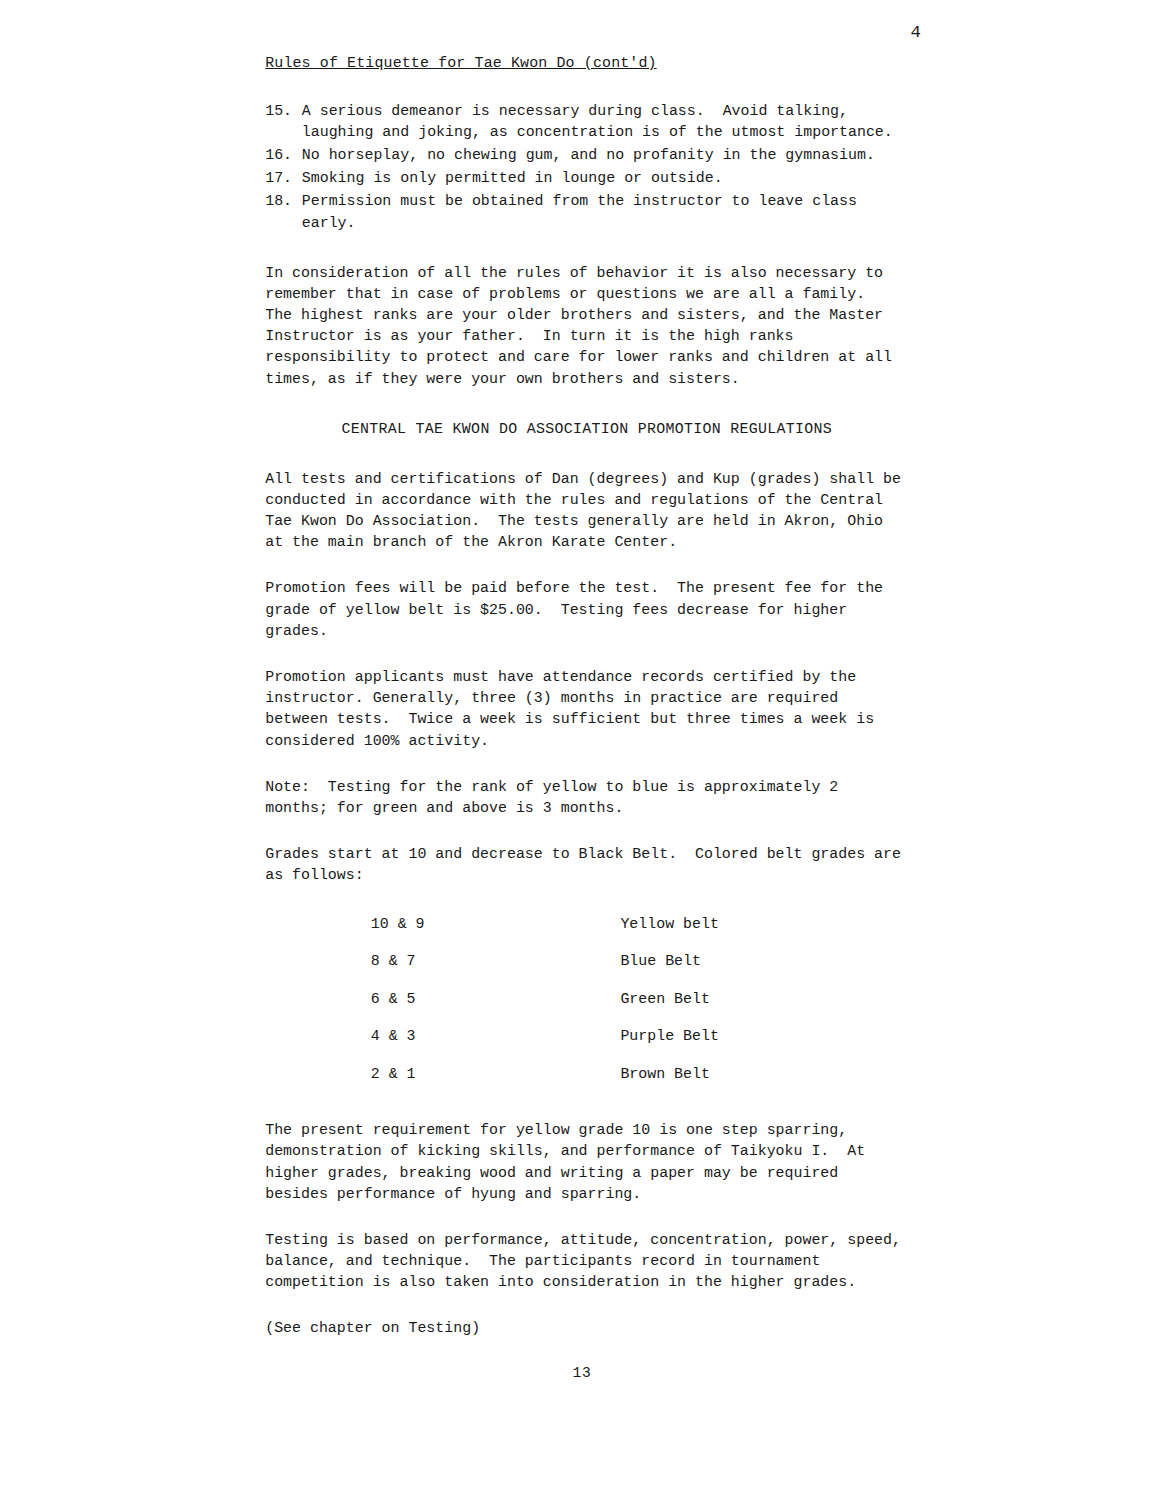4
Rules of Etiquette for Tae Kwon Do (cont'd)
15. A serious demeanor is necessary during class. Avoid talking, laughing and joking, as concentration is of the utmost importance.
16. No horseplay, no chewing gum, and no profanity in the gymnasium.
17. Smoking is only permitted in lounge or outside.
18. Permission must be obtained from the instructor to leave class early.
In consideration of all the rules of behavior it is also necessary to remember that in case of problems or questions we are all a family. The highest ranks are your older brothers and sisters, and the Master Instructor is as your father. In turn it is the high ranks responsibility to protect and care for lower ranks and children at all times, as if they were your own brothers and sisters.
CENTRAL TAE KWON DO ASSOCIATION PROMOTION REGULATIONS
All tests and certifications of Dan (degrees) and Kup (grades) shall be conducted in accordance with the rules and regulations of the Central Tae Kwon Do Association. The tests generally are held in Akron, Ohio at the main branch of the Akron Karate Center.
Promotion fees will be paid before the test. The present fee for the grade of yellow belt is $25.00. Testing fees decrease for higher grades.
Promotion applicants must have attendance records certified by the instructor. Generally, three (3) months in practice are required between tests. Twice a week is sufficient but three times a week is considered 100% activity.
Note: Testing for the rank of yellow to blue is approximately 2 months; for green and above is 3 months.
Grades start at 10 and decrease to Black Belt. Colored belt grades are as follows:
| 10 & 9 | Yellow belt |
| 8 & 7 | Blue Belt |
| 6 & 5 | Green Belt |
| 4 & 3 | Purple Belt |
| 2 & 1 | Brown Belt |
The present requirement for yellow grade 10 is one step sparring, demonstration of kicking skills, and performance of Taikyoku I. At higher grades, breaking wood and writing a paper may be required besides performance of hyung and sparring.
Testing is based on performance, attitude, concentration, power, speed, balance, and technique. The participants record in tournament competition is also taken into consideration in the higher grades.
(See chapter on Testing)
13